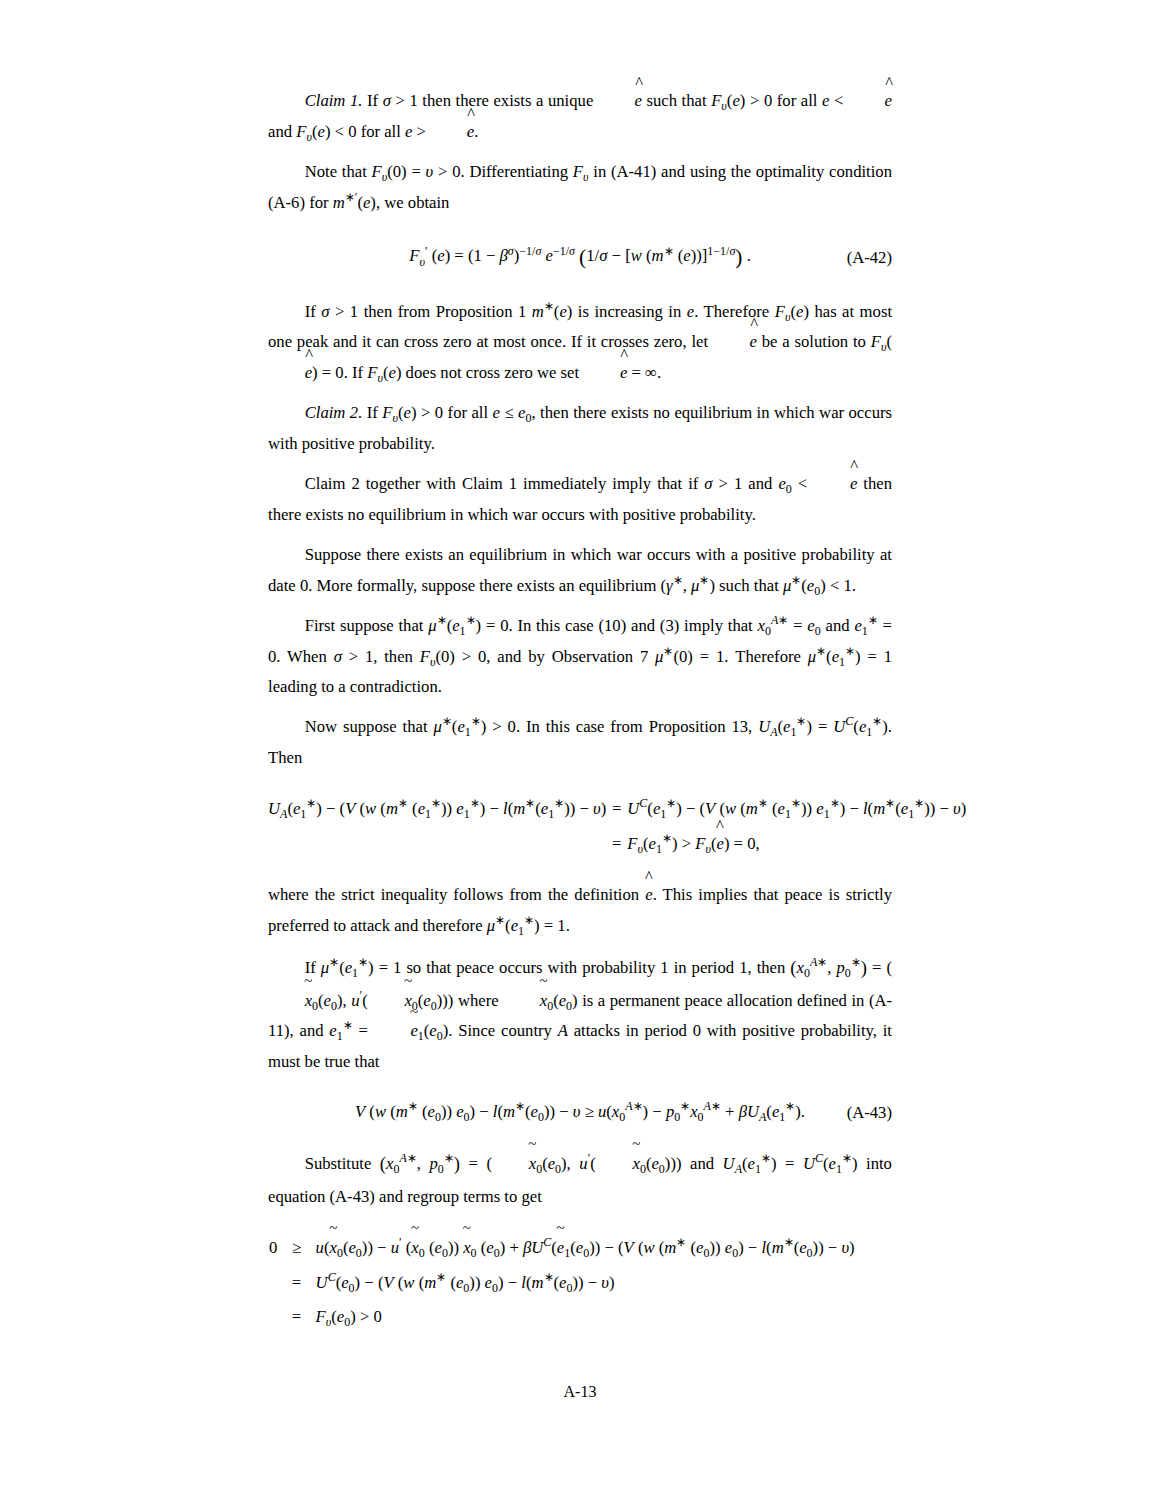Claim 1. If σ > 1 then there exists a unique e such that Fυ(e) > 0 for all e < e and Fυ(e) < 0 for all e > e.
Note that Fυ(0) = υ > 0. Differentiating Fυ in (A-41) and using the optimality condition (A-6) for m∗′(e), we obtain
Fυ′ (e) = (1 − βσ)−1/σ e−1/σ (1/σ − [w (m∗ (e))]1−1/σ) . (A-42)
If σ > 1 then from Proposition 1 m∗(e) is increasing in e. Therefore Fυ(e) has at most one peak and it can cross zero at most once. If it crosses zero, let e be a solution to Fυ(e) = 0. If Fυ(e) does not cross zero we set e = ∞.
Claim 2. If Fυ(e) > 0 for all e ≤ e0, then there exists no equilibrium in which war occurs with positive probability.
Claim 2 together with Claim 1 immediately imply that if σ > 1 and e0 < e then there exists no equilibrium in which war occurs with positive probability.
Suppose there exists an equilibrium in which war occurs with a positive probability at date 0. More formally, suppose there exists an equilibrium (γ∗, μ∗) such that μ∗(e0) < 1.
First suppose that μ∗(e1∗) = 0. In this case (10) and (3) imply that x0A∗ = e0 and e1∗ = 0. When σ > 1, then Fυ(0) > 0, and by Observation 7 μ∗(0) = 1. Therefore μ∗(e1∗) = 1 leading to a contradiction.
Now suppose that μ∗(e1∗) > 0. In this case from Proposition 13, UA(e1∗) = UC(e1∗). Then
| U A ( e 1 ∗ ) − ( V ( w ( m ∗ ( e 1 ∗ )) e 1 ∗ ) − l ( m ∗ ( e 1 ∗ )) − υ ) | = | U C ( e 1 ∗ ) − ( V ( w ( m ∗ ( e 1 ∗ )) e 1 ∗ ) − l ( m ∗ ( e 1 ∗ )) − υ ) |
| | = | F υ ( e 1 ∗ ) > F υ ( e ) = 0, |
where the strict inequality follows from the definition e. This implies that peace is strictly preferred to attack and therefore μ∗(e1∗) = 1.
If μ∗(e1∗) = 1 so that peace occurs with probability 1 in period 1, then (x0A∗, p0∗) = (x0(e0), u′(x0(e0))) where x0(e0) is a permanent peace allocation defined in (A-11), and e1∗ = e1(e0). Since country A attacks in period 0 with positive probability, it must be true that
V (w (m∗ (e0)) e0) − l(m∗(e0)) − υ ≥ u(x0A∗) − p0∗x0A∗ + βUA(e1∗). (A-43)
Substitute (x0A∗, p0∗) = (x0(e0), u′(x0(e0))) and UA(e1∗) = UC(e1∗) into equation (A-43) and regroup terms to get
| 0 | ≥ | u ( x 0 ( e 0 )) − u ′ ( x 0 ( e 0 )) x 0 ( e 0 ) + βU C ( e 1 ( e 0 )) − ( V ( w ( m ∗ ( e 0 )) e 0 ) − l ( m ∗ ( e 0 )) − υ ) |
| | = | U C ( e 0 ) − ( V ( w ( m ∗ ( e 0 )) e 0 ) − l ( m ∗ ( e 0 )) − υ ) |
| | = | F υ ( e 0 ) > 0 |
A-13